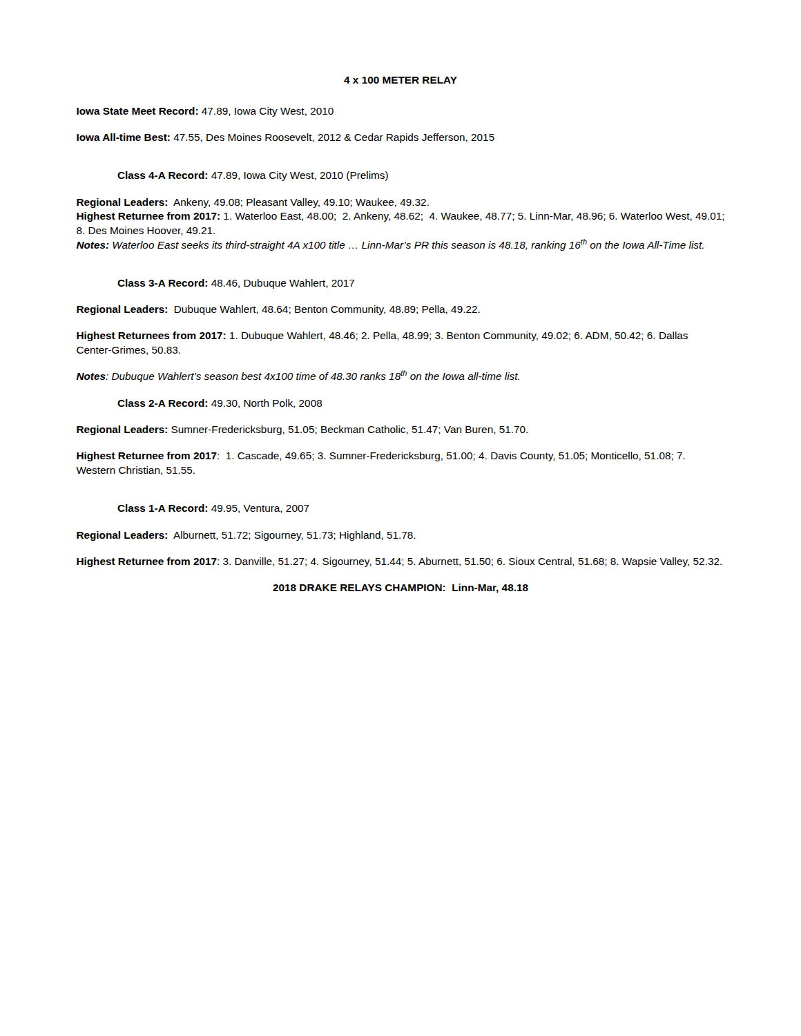4 x 100 METER RELAY
Iowa State Meet Record: 47.89, Iowa City West, 2010
Iowa All-time Best: 47.55, Des Moines Roosevelt, 2012 & Cedar Rapids Jefferson, 2015
Class 4-A Record: 47.89, Iowa City West, 2010 (Prelims)
Regional Leaders: Ankeny, 49.08; Pleasant Valley, 49.10; Waukee, 49.32.
Highest Returnee from 2017: 1. Waterloo East, 48.00; 2. Ankeny, 48.62; 4. Waukee, 48.77; 5. Linn-Mar, 48.96; 6. Waterloo West, 49.01; 8. Des Moines Hoover, 49.21.
Notes: Waterloo East seeks its third-straight 4A x100 title … Linn-Mar’s PR this season is 48.18, ranking 16th on the Iowa All-Time list.
Class 3-A Record: 48.46, Dubuque Wahlert, 2017
Regional Leaders: Dubuque Wahlert, 48.64; Benton Community, 48.89; Pella, 49.22.
Highest Returnees from 2017: 1. Dubuque Wahlert, 48.46; 2. Pella, 48.99; 3. Benton Community, 49.02; 6. ADM, 50.42; 6. Dallas Center-Grimes, 50.83.
Notes: Dubuque Wahlert’s season best 4x100 time of 48.30 ranks 18th on the Iowa all-time list.
Class 2-A Record: 49.30, North Polk, 2008
Regional Leaders: Sumner-Fredericksburg, 51.05; Beckman Catholic, 51.47; Van Buren, 51.70.
Highest Returnee from 2017: 1. Cascade, 49.65; 3. Sumner-Fredericksburg, 51.00; 4. Davis County, 51.05; Monticello, 51.08; 7. Western Christian, 51.55.
Class 1-A Record: 49.95, Ventura, 2007
Regional Leaders: Alburnett, 51.72; Sigourney, 51.73; Highland, 51.78.
Highest Returnee from 2017: 3. Danville, 51.27; 4. Sigourney, 51.44; 5. Aburnett, 51.50; 6. Sioux Central, 51.68; 8. Wapsie Valley, 52.32.
2018 DRAKE RELAYS CHAMPION: Linn-Mar, 48.18